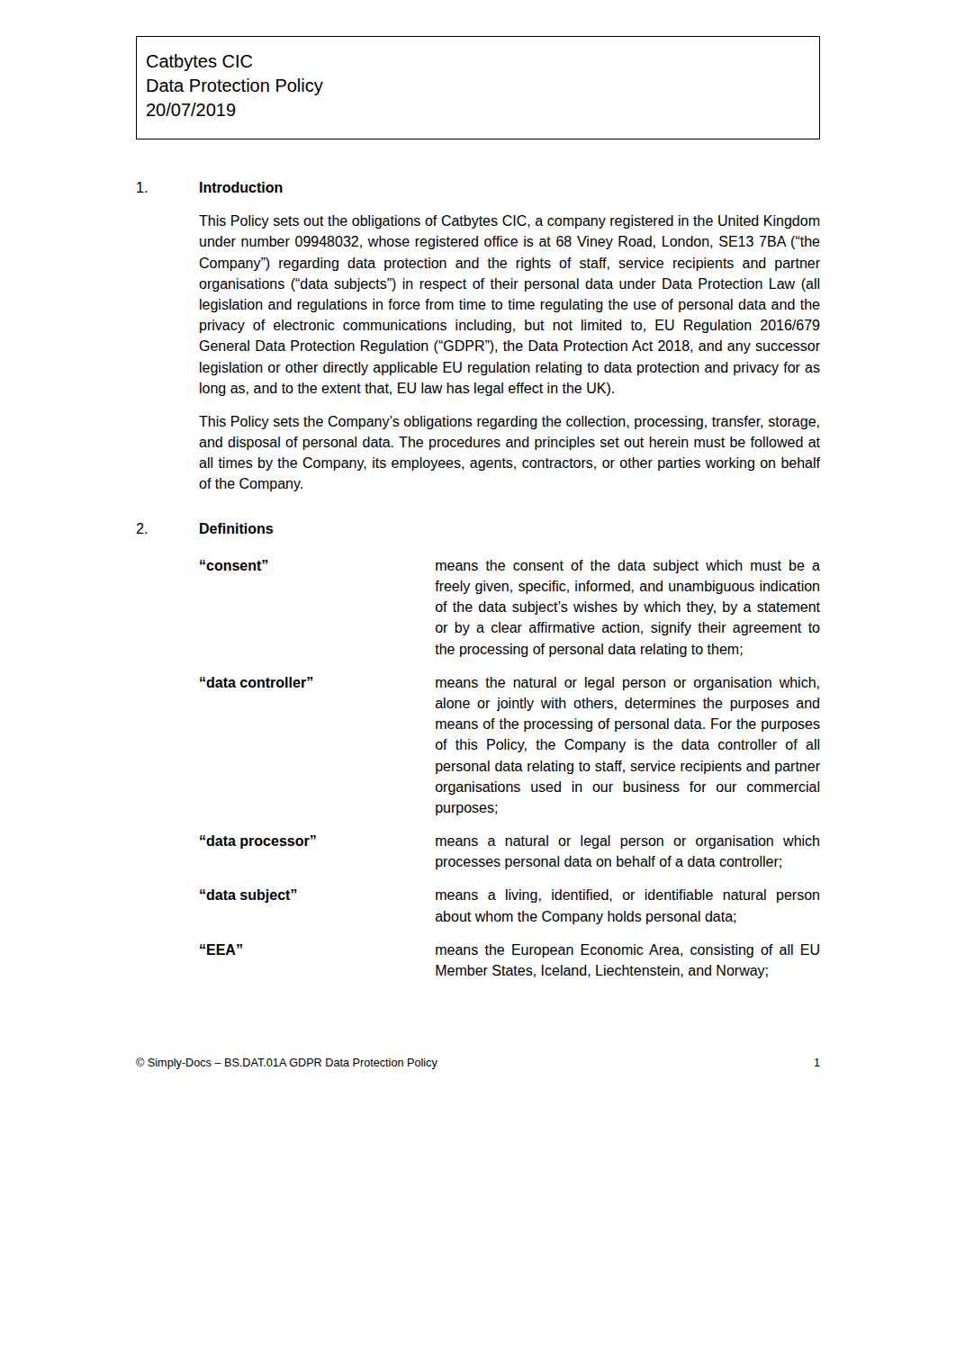Catbytes CIC
Data Protection Policy
20/07/2019
Introduction
This Policy sets out the obligations of Catbytes CIC, a company registered in the United Kingdom under number 09948032, whose registered office is at 68 Viney Road, London, SE13 7BA (“the Company”) regarding data protection and the rights of staff, service recipients and partner organisations (“data subjects”) in respect of their personal data under Data Protection Law (all legislation and regulations in force from time to time regulating the use of personal data and the privacy of electronic communications including, but not limited to, EU Regulation 2016/679 General Data Protection Regulation (“GDPR”), the Data Protection Act 2018, and any successor legislation or other directly applicable EU regulation relating to data protection and privacy for as long as, and to the extent that, EU law has legal effect in the UK).
This Policy sets the Company’s obligations regarding the collection, processing, transfer, storage, and disposal of personal data. The procedures and principles set out herein must be followed at all times by the Company, its employees, agents, contractors, or other parties working on behalf of the Company.
Definitions
| “consent” | means the consent of the data subject which must be a freely given, specific, informed, and unambiguous indication of the data subject’s wishes by which they, by a statement or by a clear affirmative action, signify their agreement to the processing of personal data relating to them; |
| “data controller” | means the natural or legal person or organisation which, alone or jointly with others, determines the purposes and means of the processing of personal data. For the purposes of this Policy, the Company is the data controller of all personal data relating to staff, service recipients and partner organisations used in our business for our commercial purposes; |
| “data processor” | means a natural or legal person or organisation which processes personal data on behalf of a data controller; |
| “data subject” | means a living, identified, or identifiable natural person about whom the Company holds personal data; |
| “EEA” | means the European Economic Area, consisting of all EU Member States, Iceland, Liechtenstein, and Norway; |
© Simply-Docs – BS.DAT.01A GDPR Data Protection Policy 1